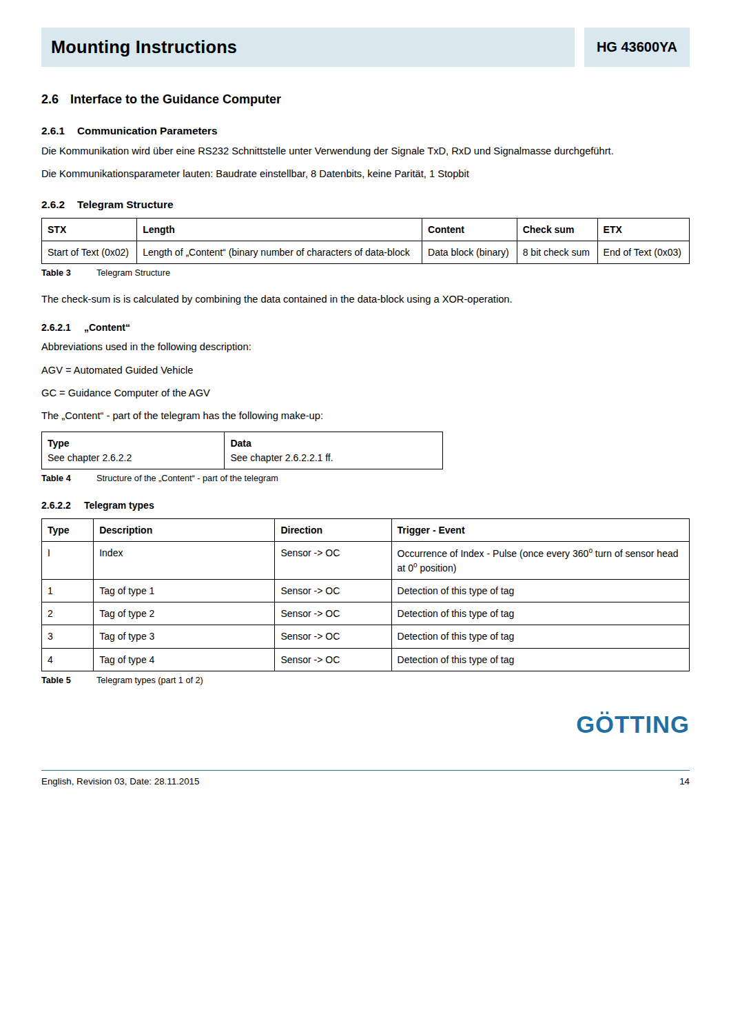Mounting Instructions
HG 43600YA
2.6 Interface to the Guidance Computer
2.6.1 Communication Parameters
Die Kommunikation wird über eine RS232 Schnittstelle unter Verwendung der Signale TxD, RxD und Signalmasse durchgeführt.
Die Kommunikationsparameter lauten: Baudrate einstellbar, 8 Datenbits, keine Parität, 1 Stopbit
2.6.2 Telegram Structure
| STX | Length | Content | Check sum | ETX |
| --- | --- | --- | --- | --- |
| Start of Text (0x02) | Length of „Content“ (binary number of characters of data-block | Data block (binary) | 8 bit check sum | End of Text (0x03) |
Table 3 Telegram Structure
The check-sum is is calculated by combining the data contained in the data-block using a XOR-operation.
2.6.2.1„Content“
Abbreviations used in the following description:
AGV = Automated Guided Vehicle
GC = Guidance Computer of the AGV
The „Content“ - part of the telegram has the following make-up:
| Type See chapter 2.6.2.2 | Data See chapter 2.6.2.2.1 ff. |
Table 4 Structure of the „Content“ - part of the telegram
2.6.2.2 Telegram types
| Type | Description | Direction | Trigger - Event |
| --- | --- | --- | --- |
| I | Index | Sensor -> OC | Occurrence of Index - Pulse (once every 360 o turn of sensor head at 0 o position) |
| 1 | Tag of type 1 | Sensor -> OC | Detection of this type of tag |
| 2 | Tag of type 2 | Sensor -> OC | Detection of this type of tag |
| 3 | Tag of type 3 | Sensor -> OC | Detection of this type of tag |
| 4 | Tag of type 4 | Sensor -> OC | Detection of this type of tag |
Table 5 Telegram types (part 1 of 2)
GÖTTING
English, Revision 03, Date: 28.11.2015
14